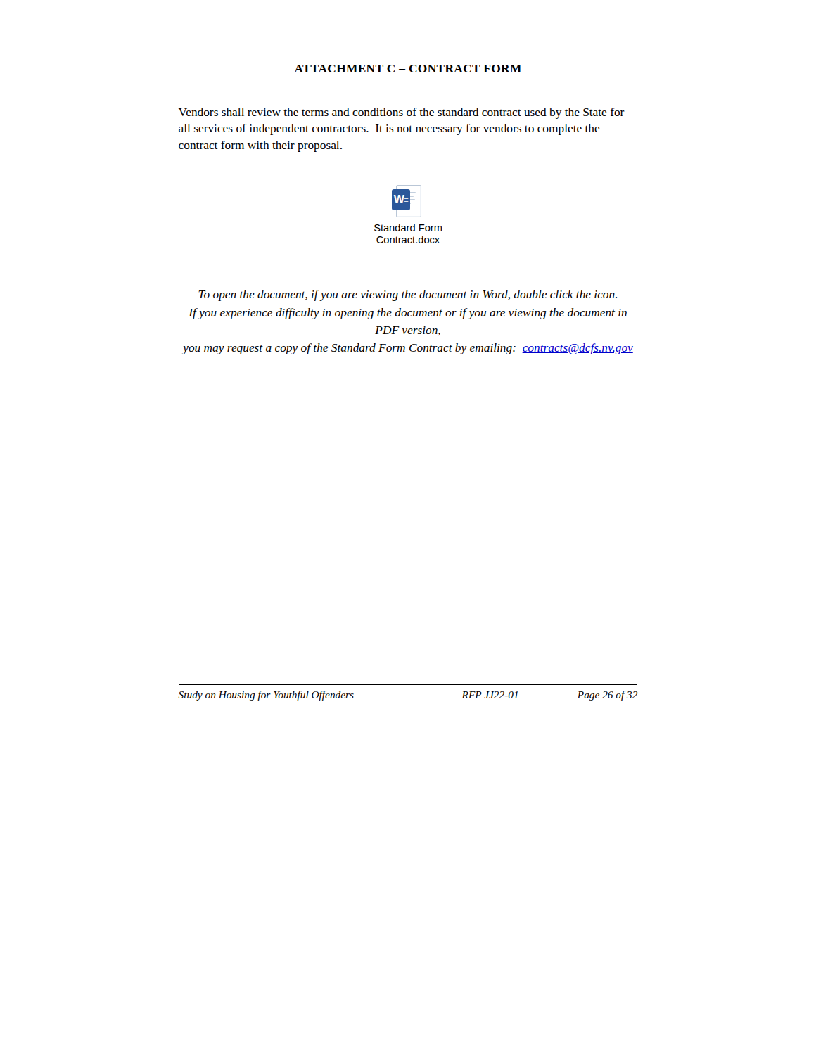Attachment C – Contract Form
Vendors shall review the terms and conditions of the standard contract used by the State for all services of independent contractors. It is not necessary for vendors to complete the contract form with their proposal.
W≡
Standard Form
Contract.docx
To open the document, if you are viewing the document in Word, double click the icon.
If you experience difficulty in opening the document or if you are viewing the document in PDF version,
you may request a copy of the Standard Form Contract by emailing: contracts@dcfs.nv.gov
Study on Housing for Youthful Offenders
RFP JJ22-01
Page 26 of 32